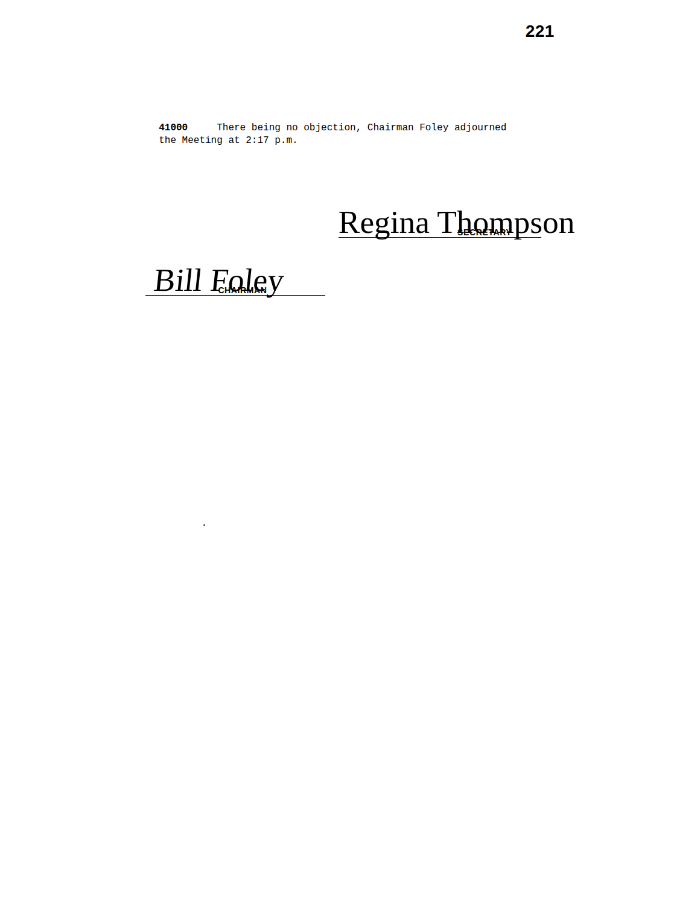221
41000 There being no objection, Chairman Foley adjourned the Meeting at 2:17 p.m.
Regina Thompson
SECRETARY
Bill Foley
CHAIRMAN